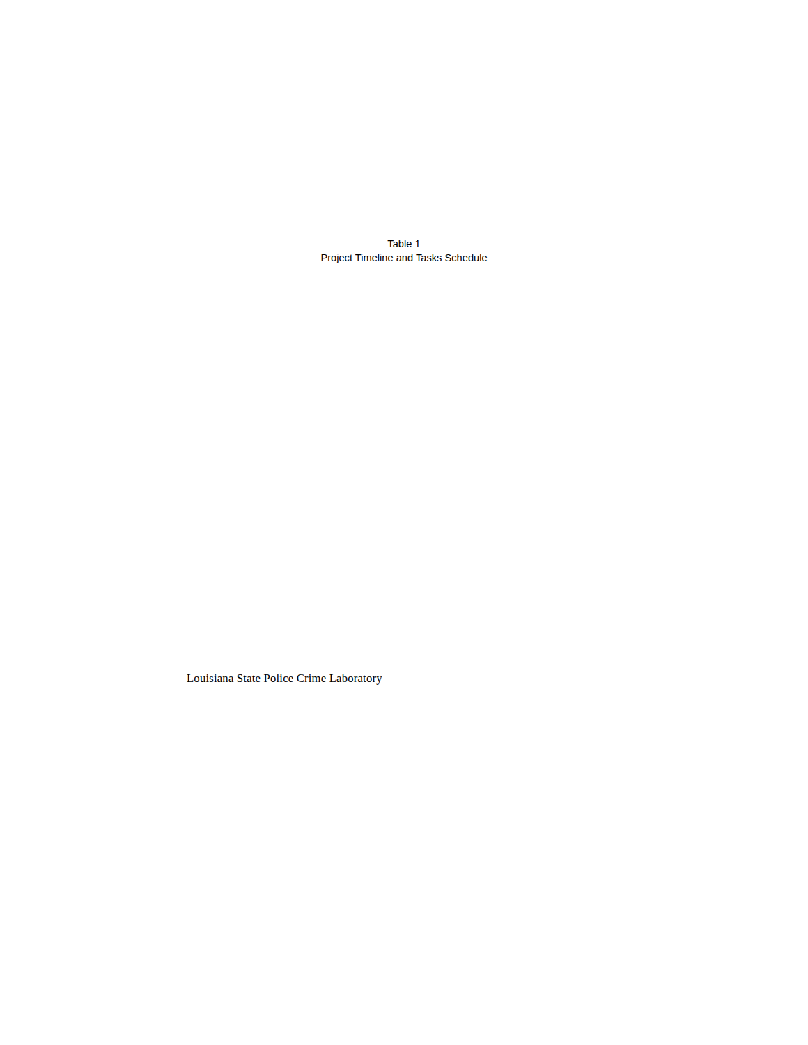Table 1 Project Timeline and Tasks Schedule
Louisiana State Police Crime Laboratory